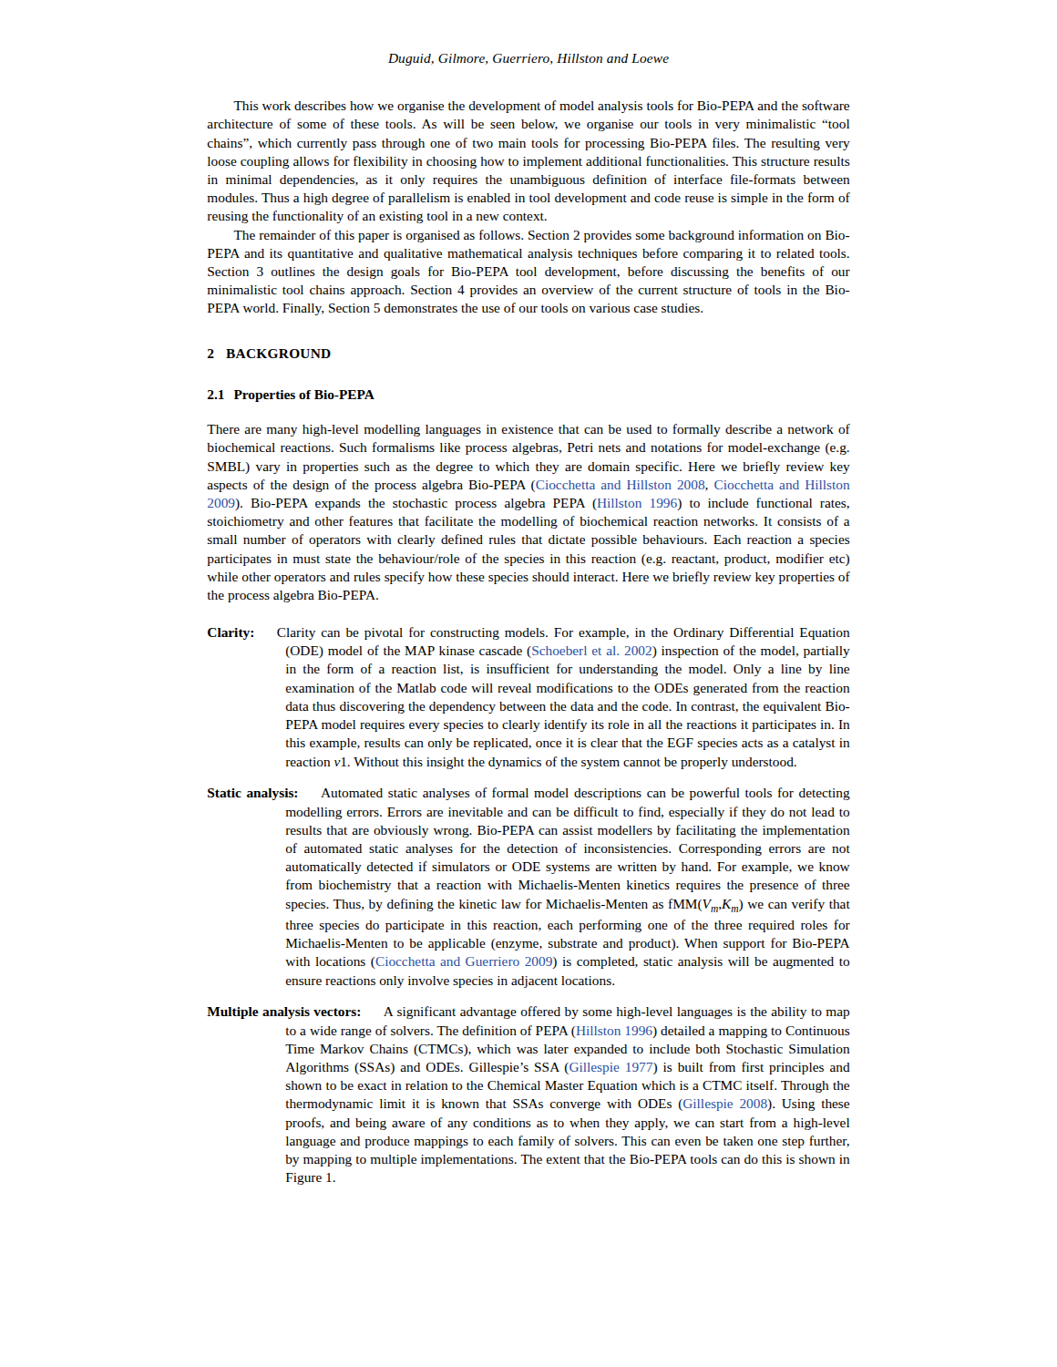Duguid, Gilmore, Guerriero, Hillston and Loewe
This work describes how we organise the development of model analysis tools for Bio-PEPA and the software architecture of some of these tools. As will be seen below, we organise our tools in very minimalistic “tool chains”, which currently pass through one of two main tools for processing Bio-PEPA files. The resulting very loose coupling allows for flexibility in choosing how to implement additional functionalities. This structure results in minimal dependencies, as it only requires the unambiguous definition of interface file-formats between modules. Thus a high degree of parallelism is enabled in tool development and code reuse is simple in the form of reusing the functionality of an existing tool in a new context.
The remainder of this paper is organised as follows. Section 2 provides some background information on Bio-PEPA and its quantitative and qualitative mathematical analysis techniques before comparing it to related tools. Section 3 outlines the design goals for Bio-PEPA tool development, before discussing the benefits of our minimalistic tool chains approach. Section 4 provides an overview of the current structure of tools in the Bio-PEPA world. Finally, Section 5 demonstrates the use of our tools on various case studies.
2 BACKGROUND
2.1 Properties of Bio-PEPA
There are many high-level modelling languages in existence that can be used to formally describe a network of biochemical reactions. Such formalisms like process algebras, Petri nets and notations for model-exchange (e.g. SMBL) vary in properties such as the degree to which they are domain specific. Here we briefly review key aspects of the design of the process algebra Bio-PEPA (Ciocchetta and Hillston 2008, Ciocchetta and Hillston 2009). Bio-PEPA expands the stochastic process algebra PEPA (Hillston 1996) to include functional rates, stoichiometry and other features that facilitate the modelling of biochemical reaction networks. It consists of a small number of operators with clearly defined rules that dictate possible behaviours. Each reaction a species participates in must state the behaviour/role of the species in this reaction (e.g. reactant, product, modifier etc) while other operators and rules specify how these species should interact. Here we briefly review key properties of the process algebra Bio-PEPA.
Clarity: Clarity can be pivotal for constructing models. For example, in the Ordinary Differential Equation (ODE) model of the MAP kinase cascade (Schoeberl et al. 2002) inspection of the model, partially in the form of a reaction list, is insufficient for understanding the model. Only a line by line examination of the Matlab code will reveal modifications to the ODEs generated from the reaction data thus discovering the dependency between the data and the code. In contrast, the equivalent Bio-PEPA model requires every species to clearly identify its role in all the reactions it participates in. In this example, results can only be replicated, once it is clear that the EGF species acts as a catalyst in reaction v1. Without this insight the dynamics of the system cannot be properly understood.
Static analysis: Automated static analyses of formal model descriptions can be powerful tools for detecting modelling errors. Errors are inevitable and can be difficult to find, especially if they do not lead to results that are obviously wrong. Bio-PEPA can assist modellers by facilitating the implementation of automated static analyses for the detection of inconsistencies. Corresponding errors are not automatically detected if simulators or ODE systems are written by hand. For example, we know from biochemistry that a reaction with Michaelis-Menten kinetics requires the presence of three species. Thus, by defining the kinetic law for Michaelis-Menten as fMM(Vm,Km) we can verify that three species do participate in this reaction, each performing one of the three required roles for Michaelis-Menten to be applicable (enzyme, substrate and product). When support for Bio-PEPA with locations (Ciocchetta and Guerriero 2009) is completed, static analysis will be augmented to ensure reactions only involve species in adjacent locations.
Multiple analysis vectors: A significant advantage offered by some high-level languages is the ability to map to a wide range of solvers. The definition of PEPA (Hillston 1996) detailed a mapping to Continuous Time Markov Chains (CTMCs), which was later expanded to include both Stochastic Simulation Algorithms (SSAs) and ODEs. Gillespie’s SSA (Gillespie 1977) is built from first principles and shown to be exact in relation to the Chemical Master Equation which is a CTMC itself. Through the thermodynamic limit it is known that SSAs converge with ODEs (Gillespie 2008). Using these proofs, and being aware of any conditions as to when they apply, we can start from a high-level language and produce mappings to each family of solvers. This can even be taken one step further, by mapping to multiple implementations. The extent that the Bio-PEPA tools can do this is shown in Figure 1.